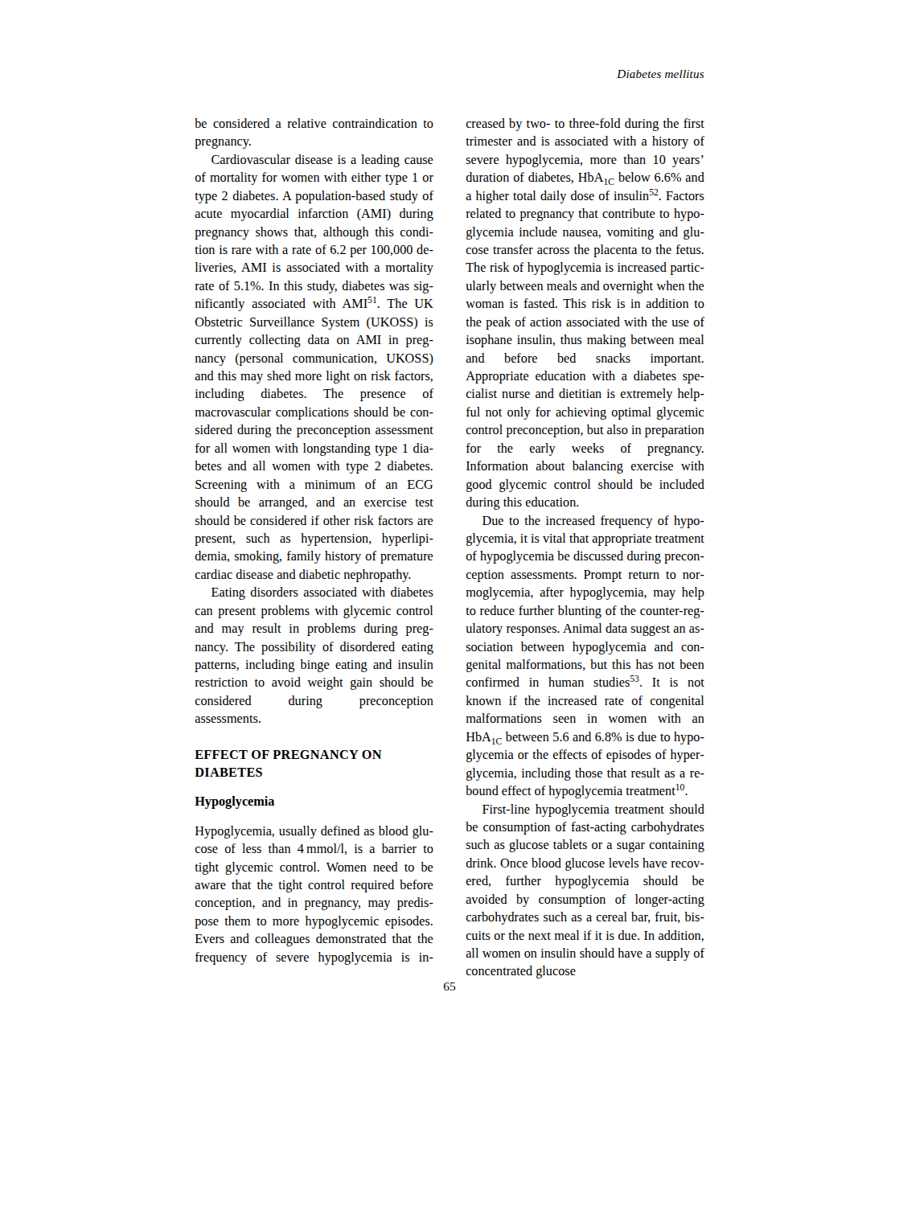Diabetes mellitus
be considered a relative contraindication to pregnancy.
Cardiovascular disease is a leading cause of mortality for women with either type 1 or type 2 diabetes. A population-based study of acute myocardial infarction (AMI) during pregnancy shows that, although this condition is rare with a rate of 6.2 per 100,000 deliveries, AMI is associated with a mortality rate of 5.1%. In this study, diabetes was significantly associated with AMI51. The UK Obstetric Surveillance System (UKOSS) is currently collecting data on AMI in pregnancy (personal communication, UKOSS) and this may shed more light on risk factors, including diabetes. The presence of macrovascular complications should be considered during the preconception assessment for all women with longstanding type 1 diabetes and all women with type 2 diabetes. Screening with a minimum of an ECG should be arranged, and an exercise test should be considered if other risk factors are present, such as hypertension, hyperlipidemia, smoking, family history of premature cardiac disease and diabetic nephropathy.
Eating disorders associated with diabetes can present problems with glycemic control and may result in problems during pregnancy. The possibility of disordered eating patterns, including binge eating and insulin restriction to avoid weight gain should be considered during preconception assessments.
Effect of pregnancy on diabetes
Hypoglycemia
Hypoglycemia, usually defined as blood glucose of less than 4 mmol/l, is a barrier to tight glycemic control. Women need to be aware that the tight control required before conception, and in pregnancy, may predispose them to more hypoglycemic episodes. Evers and colleagues demonstrated that the frequency of severe hypoglycemia is increased by two- to three-fold during the first trimester and is associated with a history of severe hypoglycemia, more than 10 years’ duration of diabetes, HbA1C below 6.6% and a higher total daily dose of insulin52. Factors related to pregnancy that contribute to hypoglycemia include nausea, vomiting and glucose transfer across the placenta to the fetus. The risk of hypoglycemia is increased particularly between meals and overnight when the woman is fasted. This risk is in addition to the peak of action associated with the use of isophane insulin, thus making between meal and before bed snacks important. Appropriate education with a diabetes specialist nurse and dietitian is extremely helpful not only for achieving optimal glycemic control preconception, but also in preparation for the early weeks of pregnancy. Information about balancing exercise with good glycemic control should be included during this education.
Due to the increased frequency of hypoglycemia, it is vital that appropriate treatment of hypoglycemia be discussed during preconception assessments. Prompt return to normoglycemia, after hypoglycemia, may help to reduce further blunting of the counter-regulatory responses. Animal data suggest an association between hypoglycemia and congenital malformations, but this has not been confirmed in human studies53. It is not known if the increased rate of congenital malformations seen in women with an HbA1C between 5.6 and 6.8% is due to hypoglycemia or the effects of episodes of hyperglycemia, including those that result as a rebound effect of hypoglycemia treatment10.
First-line hypoglycemia treatment should be consumption of fast-acting carbohydrates such as glucose tablets or a sugar containing drink. Once blood glucose levels have recovered, further hypoglycemia should be avoided by consumption of longer-acting carbohydrates such as a cereal bar, fruit, biscuits or the next meal if it is due. In addition, all women on insulin should have a supply of concentrated glucose
65